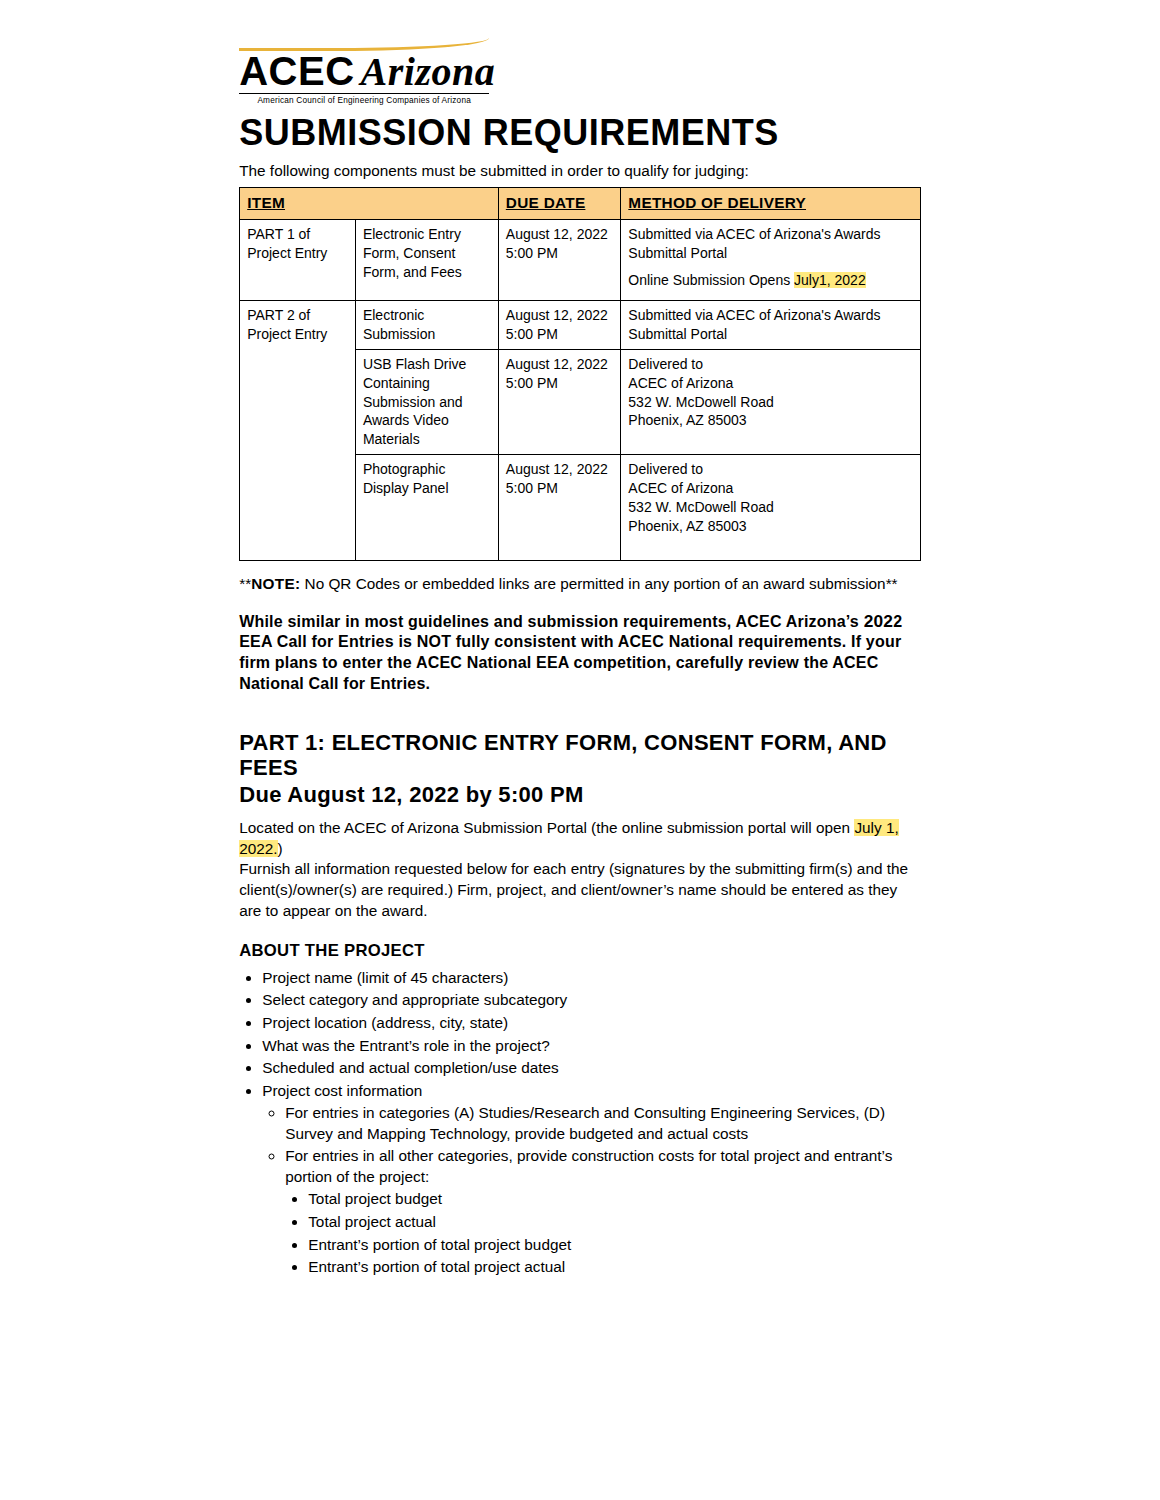ACEC Arizona
American Council of Engineering Companies of Arizona
SUBMISSION REQUIREMENTS
The following components must be submitted in order to qualify for judging:
| ITEM | DUE DATE | METHOD OF DELIVERY |
| --- | --- | --- |
| PART 1 of Project Entry | Electronic Entry Form, Consent Form, and Fees | August 12, 2022 5:00 PM | Submitted via ACEC of Arizona's Awards Submittal Portal Online Submission Opens July1, 2022 |
| PART 2 of Project Entry | Electronic Submission | August 12, 2022 5:00 PM | Submitted via ACEC of Arizona's Awards Submittal Portal |
| USB Flash Drive Containing Submission and Awards Video Materials | August 12, 2022 5:00 PM | Delivered to ACEC of Arizona 532 W. McDowell Road Phoenix, AZ 85003 |
| Photographic Display Panel | August 12, 2022 5:00 PM | Delivered to ACEC of Arizona 532 W. McDowell Road Phoenix, AZ 85003 |
**NOTE: No QR Codes or embedded links are permitted in any portion of an award submission**
While similar in most guidelines and submission requirements, ACEC Arizona’s 2022 EEA Call for Entries is NOT fully consistent with ACEC National requirements. If your firm plans to enter the ACEC National EEA competition, carefully review the ACEC National Call for Entries.
PART 1: ELECTRONIC ENTRY FORM, CONSENT FORM, AND FEES
Due August 12, 2022 by 5:00 PM
Located on the ACEC of Arizona Submission Portal (the online submission portal will open July 1, 2022.)
Furnish all information requested below for each entry (signatures by the submitting firm(s) and the client(s)/owner(s) are required.) Firm, project, and client/owner’s name should be entered as they are to appear on the award.
ABOUT THE PROJECT
Project name (limit of 45 characters)
Select category and appropriate subcategory
Project location (address, city, state)
What was the Entrant’s role in the project?
Scheduled and actual completion/use dates
Project cost information
For entries in categories (A) Studies/Research and Consulting Engineering Services, (D) Survey and Mapping Technology, provide budgeted and actual costs
For entries in all other categories, provide construction costs for total project and entrant’s portion of the project:
Total project budget
Total project actual
Entrant’s portion of total project budget
Entrant’s portion of total project actual